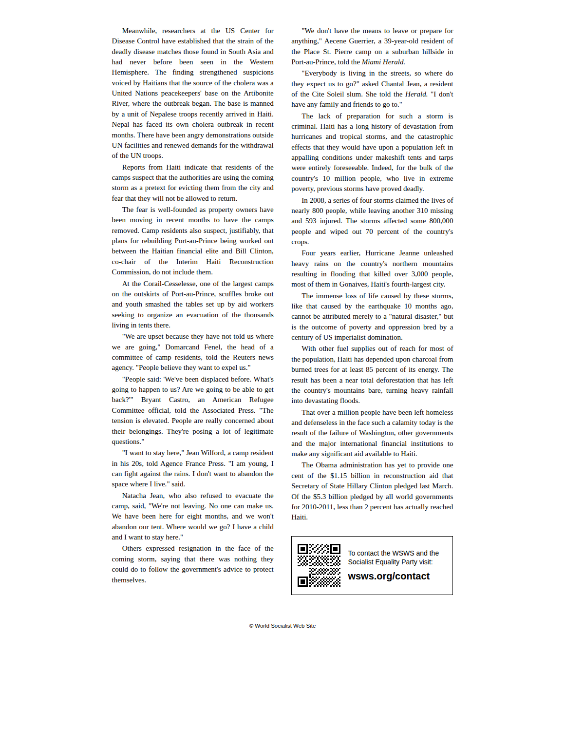Meanwhile, researchers at the US Center for Disease Control have established that the strain of the deadly disease matches those found in South Asia and had never before been seen in the Western Hemisphere. The finding strengthened suspicions voiced by Haitians that the source of the cholera was a United Nations peacekeepers' base on the Artibonite River, where the outbreak began. The base is manned by a unit of Nepalese troops recently arrived in Haiti. Nepal has faced its own cholera outbreak in recent months. There have been angry demonstrations outside UN facilities and renewed demands for the withdrawal of the UN troops.
Reports from Haiti indicate that residents of the camps suspect that the authorities are using the coming storm as a pretext for evicting them from the city and fear that they will not be allowed to return.
The fear is well-founded as property owners have been moving in recent months to have the camps removed. Camp residents also suspect, justifiably, that plans for rebuilding Port-au-Prince being worked out between the Haitian financial elite and Bill Clinton, co-chair of the Interim Haiti Reconstruction Commission, do not include them.
At the Corail-Cesselesse, one of the largest camps on the outskirts of Port-au-Prince, scuffles broke out and youth smashed the tables set up by aid workers seeking to organize an evacuation of the thousands living in tents there.
"We are upset because they have not told us where we are going," Domarcand Fenel, the head of a committee of camp residents, told the Reuters news agency. "People believe they want to expel us."
"People said: 'We've been displaced before. What's going to happen to us? Are we going to be able to get back?'" Bryant Castro, an American Refugee Committee official, told the Associated Press. "The tension is elevated. People are really concerned about their belongings. They're posing a lot of legitimate questions."
"I want to stay here," Jean Wilford, a camp resident in his 20s, told Agence France Press. "I am young, I can fight against the rains. I don't want to abandon the space where I live." said.
Natacha Jean, who also refused to evacuate the camp, said, "We're not leaving. No one can make us. We have been here for eight months, and we won't abandon our tent. Where would we go? I have a child and I want to stay here."
Others expressed resignation in the face of the coming storm, saying that there was nothing they could do to follow the government's advice to protect themselves.
"We don't have the means to leave or prepare for anything," Aecene Guerrier, a 39-year-old resident of the Place St. Pierre camp on a suburban hillside in Port-au-Prince, told the Miami Herald.
"Everybody is living in the streets, so where do they expect us to go?" asked Chantal Jean, a resident of the Cite Soleil slum. She told the Herald. "I don't have any family and friends to go to."
The lack of preparation for such a storm is criminal. Haiti has a long history of devastation from hurricanes and tropical storms, and the catastrophic effects that they would have upon a population left in appalling conditions under makeshift tents and tarps were entirely foreseeable. Indeed, for the bulk of the country's 10 million people, who live in extreme poverty, previous storms have proved deadly.
In 2008, a series of four storms claimed the lives of nearly 800 people, while leaving another 310 missing and 593 injured. The storms affected some 800,000 people and wiped out 70 percent of the country's crops.
Four years earlier, Hurricane Jeanne unleashed heavy rains on the country's northern mountains resulting in flooding that killed over 3,000 people, most of them in Gonaives, Haiti's fourth-largest city.
The immense loss of life caused by these storms, like that caused by the earthquake 10 months ago, cannot be attributed merely to a "natural disaster," but is the outcome of poverty and oppression bred by a century of US imperialist domination.
With other fuel supplies out of reach for most of the population, Haiti has depended upon charcoal from burned trees for at least 85 percent of its energy. The result has been a near total deforestation that has left the country's mountains bare, turning heavy rainfall into devastating floods.
That over a million people have been left homeless and defenseless in the face such a calamity today is the result of the failure of Washington, other governments and the major international financial institutions to make any significant aid available to Haiti.
The Obama administration has yet to provide one cent of the $1.15 billion in reconstruction aid that Secretary of State Hillary Clinton pledged last March. Of the $5.3 billion pledged by all world governments for 2010-2011, less than 2 percent has actually reached Haiti.
To contact the WSWS and the
Socialist Equality Party visit: wsws.org/contact
© World Socialist Web Site